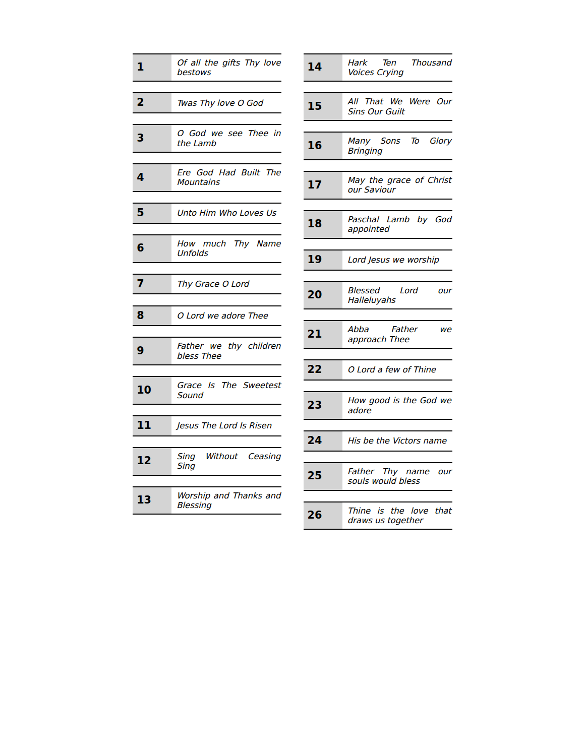| 1 | Of all the gifts Thy love bestows |
| 2 | Twas Thy love O God |
| 3 | O God we see Thee in the Lamb |
| 4 | Ere God Had Built The Mountains |
| 5 | Unto Him Who Loves Us |
| 6 | How much Thy Name Unfolds |
| 7 | Thy Grace O Lord |
| 8 | O Lord we adore Thee |
| 9 | Father we thy children bless Thee |
| 10 | Grace Is The Sweetest Sound |
| 11 | Jesus The Lord Is Risen |
| 12 | Sing Without Ceasing Sing |
| 13 | Worship and Thanks and Blessing |
| 14 | Hark Ten Thousand Voices Crying |
| 15 | All That We Were Our Sins Our Guilt |
| 16 | Many Sons To Glory Bringing |
| 17 | May the grace of Christ our Saviour |
| 18 | Paschal Lamb by God appointed |
| 19 | Lord Jesus we worship |
| 20 | Blessed Lord our Halleluyahs |
| 21 | Abba Father we approach Thee |
| 22 | O Lord a few of Thine |
| 23 | How good is the God we adore |
| 24 | His be the Victors name |
| 25 | Father Thy name our souls would bless |
| 26 | Thine is the love that draws us together |